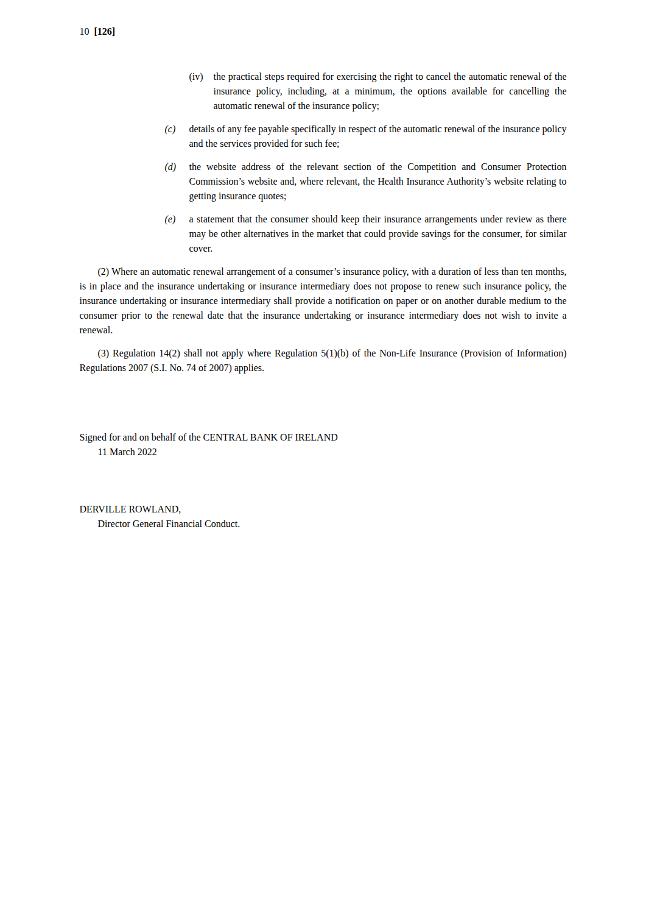10[126]
(iv) the practical steps required for exercising the right to cancel the automatic renewal of the insurance policy, including, at a minimum, the options available for cancelling the automatic renewal of the insurance policy;
(c) details of any fee payable specifically in respect of the automatic renewal of the insurance policy and the services provided for such fee;
(d) the website address of the relevant section of the Competition and Consumer Protection Commission’s website and, where relevant, the Health Insurance Authority’s website relating to getting insurance quotes;
(e) a statement that the consumer should keep their insurance arrangements under review as there may be other alternatives in the market that could provide savings for the consumer, for similar cover.
(2) Where an automatic renewal arrangement of a consumer’s insurance policy, with a duration of less than ten months, is in place and the insurance undertaking or insurance intermediary does not propose to renew such insurance policy, the insurance undertaking or insurance intermediary shall provide a notification on paper or on another durable medium to the consumer prior to the renewal date that the insurance undertaking or insurance intermediary does not wish to invite a renewal.
(3) Regulation 14(2) shall not apply where Regulation 5(1)(b) of the Non-Life Insurance (Provision of Information) Regulations 2007 (S.I. No. 74 of 2007) applies.
Signed for and on behalf of the CENTRAL BANK OF IRELAND
11 March 2022
DERVILLE ROWLAND,
Director General Financial Conduct.